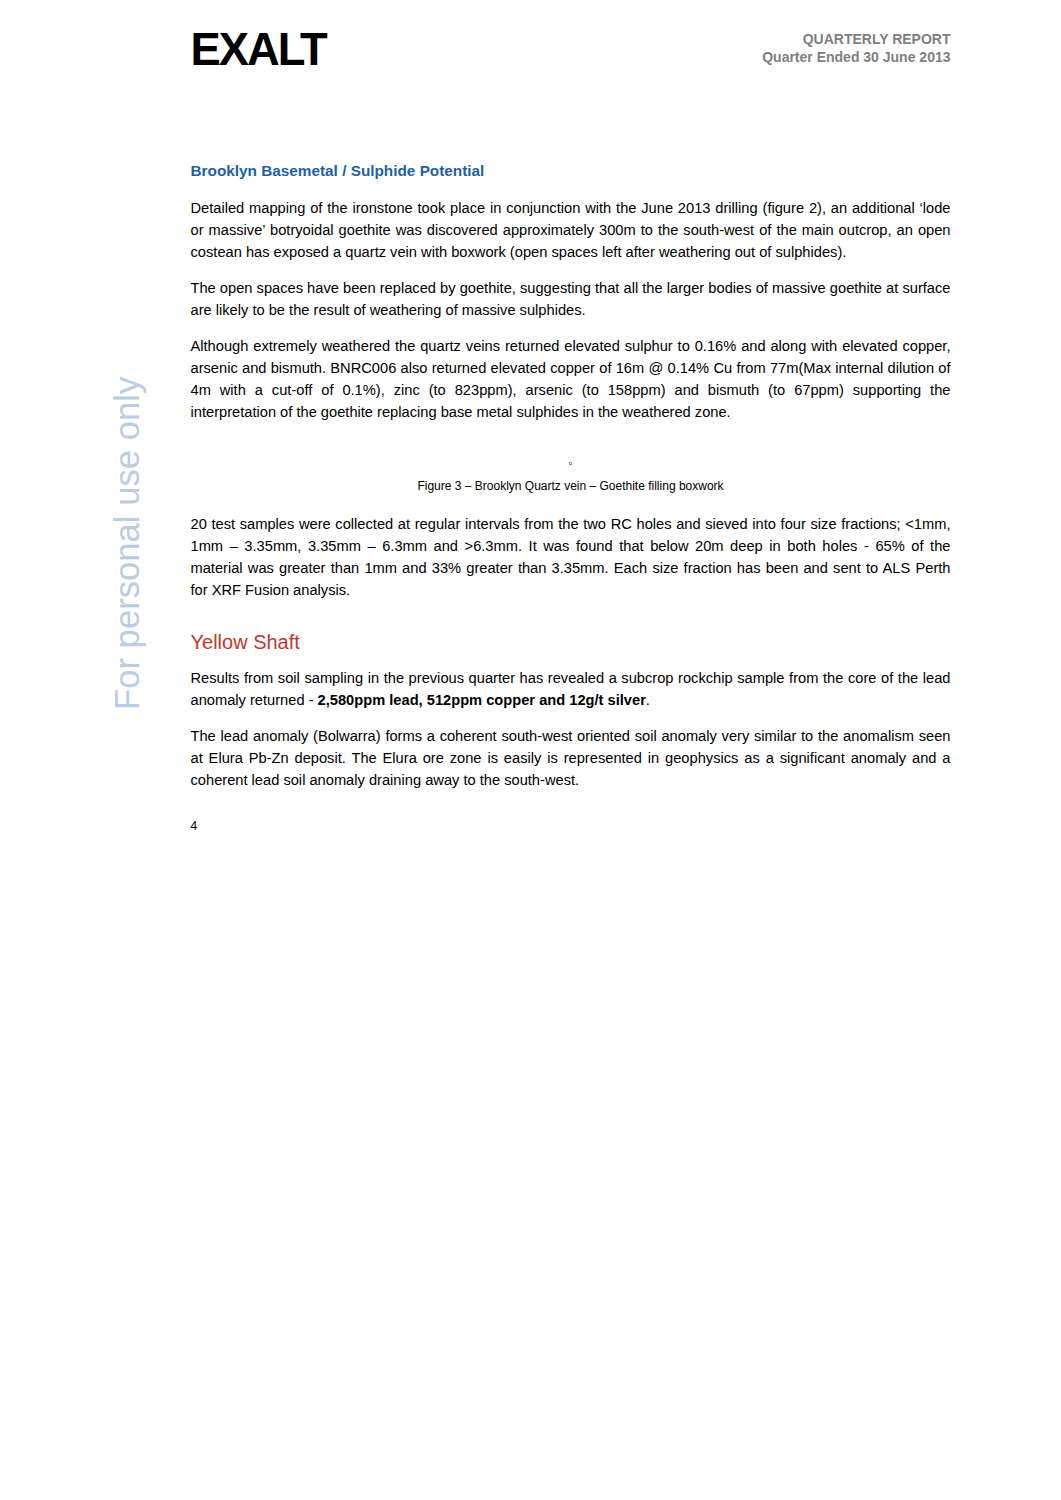For personal use only
EXALT
QUARTERLY REPORT
Quarter Ended 30 June 2013
Brooklyn Basemetal / Sulphide Potential
Detailed mapping of the ironstone took place in conjunction with the June 2013 drilling (figure 2), an additional ‘lode or massive’ botryoidal goethite was discovered approximately 300m to the south-west of the main outcrop, an open costean has exposed a quartz vein with boxwork (open spaces left after weathering out of sulphides).
The open spaces have been replaced by goethite, suggesting that all the larger bodies of massive goethite at surface are likely to be the result of weathering of massive sulphides.
Although extremely weathered the quartz veins returned elevated sulphur to 0.16% and along with elevated copper, arsenic and bismuth. BNRC006 also returned elevated copper of 16m @ 0.14% Cu from 77m(Max internal dilution of 4m with a cut-off of 0.1%), zinc (to 823ppm), arsenic (to 158ppm) and bismuth (to 67ppm) supporting the interpretation of the goethite replacing base metal sulphides in the weathered zone.
Figure 3 – Brooklyn Quartz vein – Goethite filling boxwork
20 test samples were collected at regular intervals from the two RC holes and sieved into four size fractions; <1mm, 1mm – 3.35mm, 3.35mm – 6.3mm and >6.3mm. It was found that below 20m deep in both holes - 65% of the material was greater than 1mm and 33% greater than 3.35mm. Each size fraction has been and sent to ALS Perth for XRF Fusion analysis.
Yellow Shaft
Results from soil sampling in the previous quarter has revealed a subcrop rockchip sample from the core of the lead anomaly returned - 2,580ppm lead, 512ppm copper and 12g/t silver.
The lead anomaly (Bolwarra) forms a coherent south-west oriented soil anomaly very similar to the anomalism seen at Elura Pb-Zn deposit. The Elura ore zone is easily is represented in geophysics as a significant anomaly and a coherent lead soil anomaly draining away to the south-west.
4